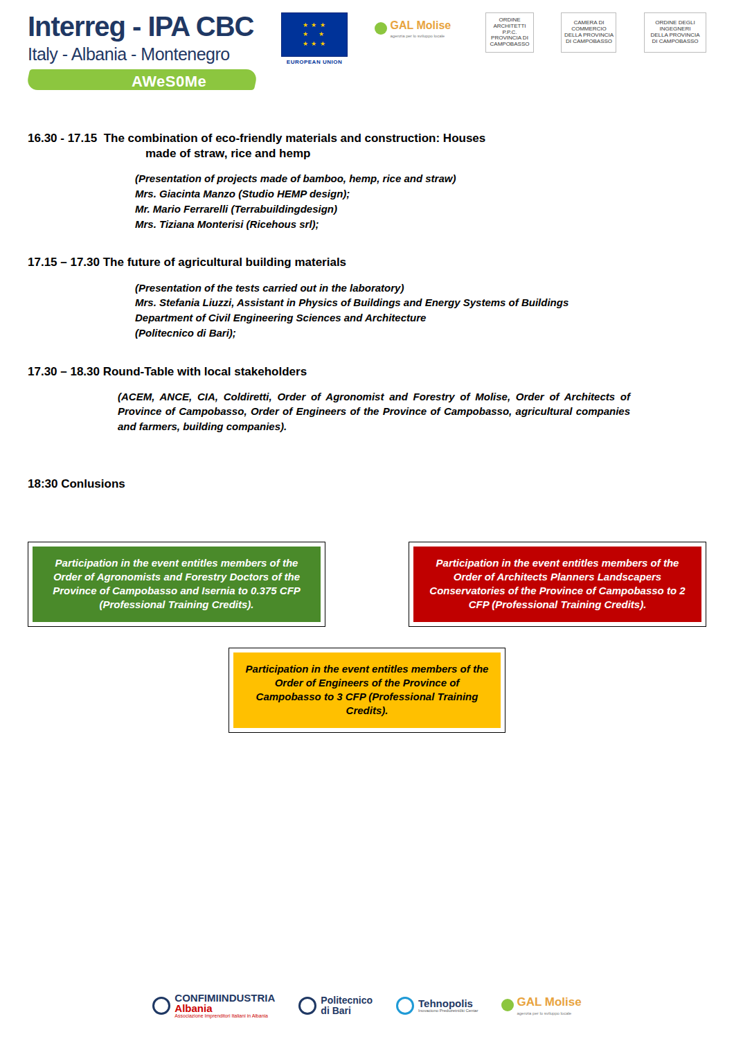Interreg - IPA CBC
Italy - Albania - Montenegro
AWeS0Me
★ ★ ★
★ ★
★ ★ ★
EUROPEAN UNION
GAL Molise agenzia per lo sviluppo locale
ORDINE
ARCHITETTI
P.P.C.
PROVINCIA DI
CAMPOBASSO
CAMERA DI
COMMERCIO
DELLA PROVINCIA
DI CAMPOBASSO
ORDINE DEGLI
INGEGNERI
DELLA PROVINCIA
DI CAMPOBASSO
16.30 - 17.15 The combination of eco-friendly materials and construction: Houses made of straw, rice and hemp
(Presentation of projects made of bamboo, hemp, rice and straw)
Mrs. Giacinta Manzo (Studio HEMP design);
Mr. Mario Ferrarelli (Terrabuildingdesign)
Mrs. Tiziana Monterisi (Ricehous srl);
17.15 – 17.30 The future of agricultural building materials
(Presentation of the tests carried out in the laboratory)
Mrs. Stefania Liuzzi, Assistant in Physics of Buildings and Energy Systems of Buildings
Department of Civil Engineering Sciences and Architecture
(Politecnico di Bari);
17.30 – 18.30 Round-Table with local stakeholders
(ACEM, ANCE, CIA, Coldiretti, Order of Agronomist and Forestry of Molise, Order of Architects of Province of Campobasso, Order of Engineers of the Province of Campobasso, agricultural companies and farmers, building companies).
18:30 Conlusions
Participation in the event entitles members of the Order of Agronomists and Forestry Doctors of the Province of Campobasso and Isernia to 0.375 CFP (Professional Training Credits).
Participation in the event entitles members of the Order of Architects Planners Landscapers Conservatories of the Province of Campobasso to 2 CFP (Professional Training Credits).
Participation in the event entitles members of the Order of Engineers of the Province of Campobasso to 3 CFP (Professional Training Credits).
CONFIMIINDUSTRIA
Albania Associazione Imprenditori Italiani in Albania
Politecnico
di Bari
TehnopolisInovaciono Preduzetnički Centar
GAL Moliseagenzia per lo sviluppo locale